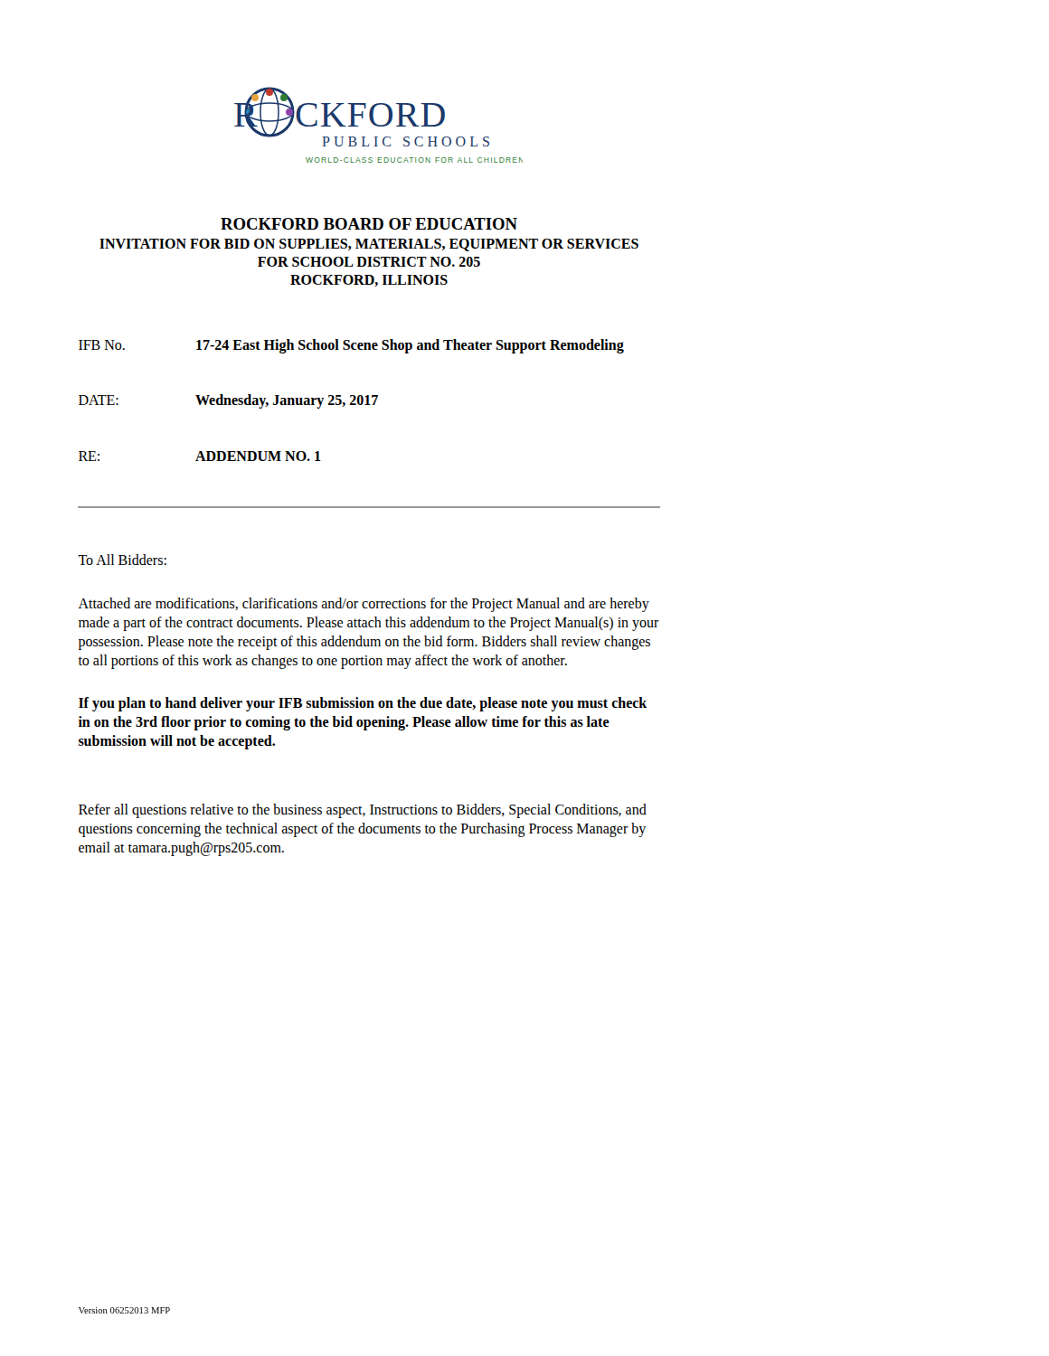R CKFORD PUBLIC SCHOOLS WORLD-CLASS EDUCATION FOR ALL CHILDREN
ROCKFORD BOARD OF EDUCATION
INVITATION FOR BID ON SUPPLIES, MATERIALS, EQUIPMENT OR SERVICES
FOR SCHOOL DISTRICT NO. 205
ROCKFORD, ILLINOIS
| IFB No. | 17-24 East High School Scene Shop and Theater Support Remodeling |
| DATE: | Wednesday, January 25, 2017 |
| RE: | ADDENDUM NO. 1 |
To All Bidders:
Attached are modifications, clarifications and/or corrections for the Project Manual and are hereby made a part of the contract documents. Please attach this addendum to the Project Manual(s) in your possession. Please note the receipt of this addendum on the bid form. Bidders shall review changes to all portions of this work as changes to one portion may affect the work of another.
If you plan to hand deliver your IFB submission on the due date, please note you must check in on the 3rd floor prior to coming to the bid opening. Please allow time for this as late submission will not be accepted.
Refer all questions relative to the business aspect, Instructions to Bidders, Special Conditions, and questions concerning the technical aspect of the documents to the Purchasing Process Manager by email at tamara.pugh@rps205.com.
Version 06252013 MFP